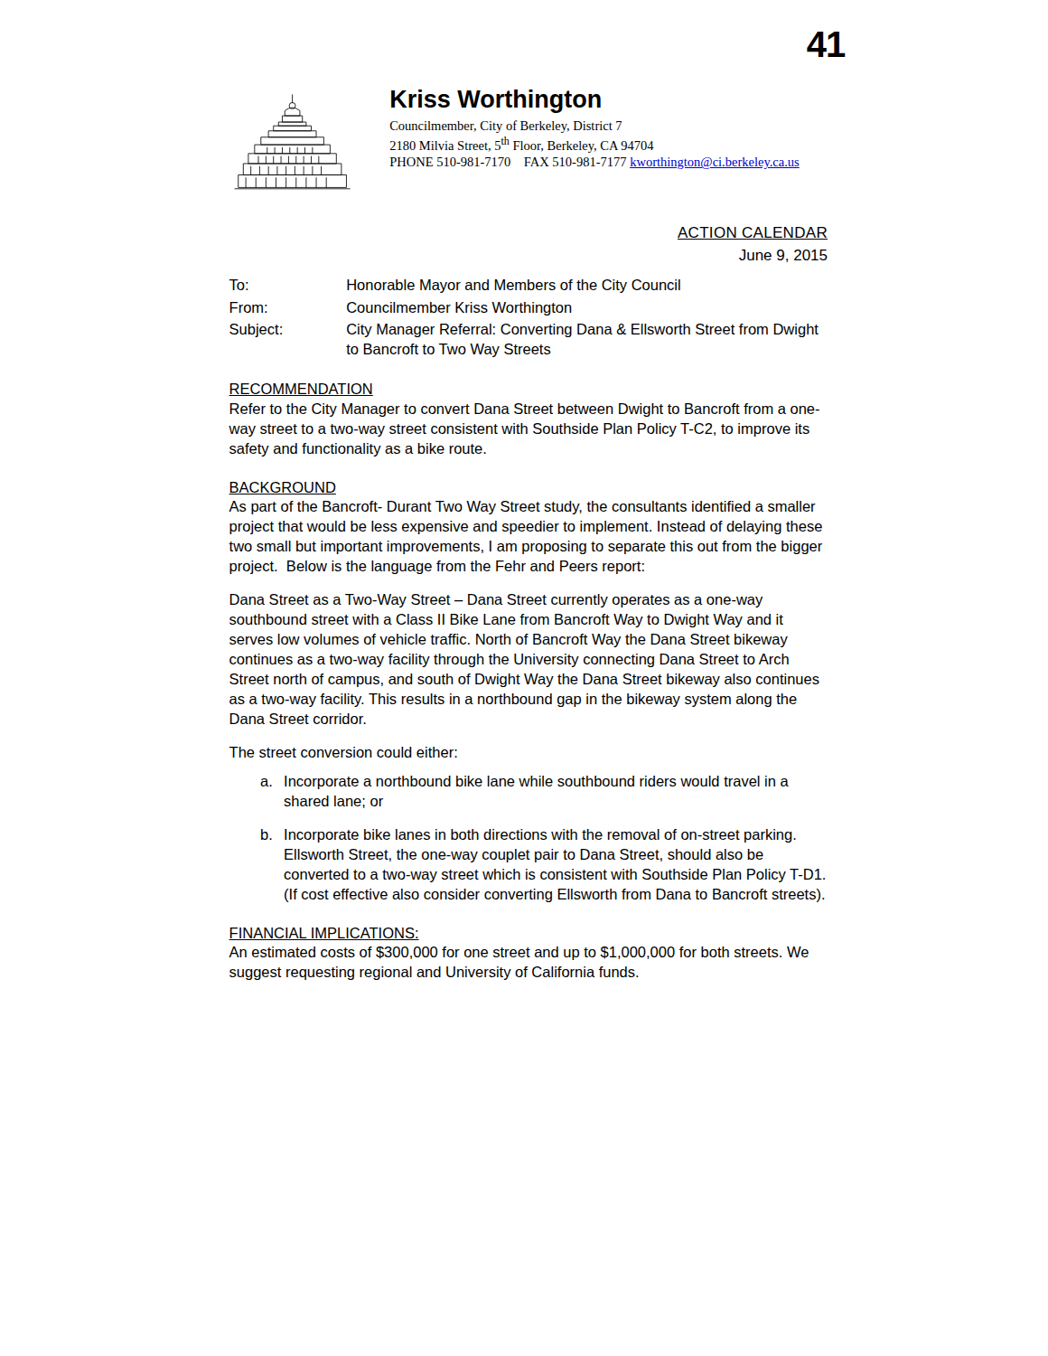41
Kriss Worthington
Councilmember, City of Berkeley, District 7
2180 Milvia Street, 5th Floor, Berkeley, CA 94704
PHONE 510-981-7170 FAX 510-981-7177 kworthington@ci.berkeley.ca.us
ACTION CALENDAR
June 9, 2015
| To: | Honorable Mayor and Members of the City Council |
| From: | Councilmember Kriss Worthington |
| Subject: | City Manager Referral: Converting Dana & Ellsworth Street from Dwight to Bancroft to Two Way Streets |
RECOMMENDATION
Refer to the City Manager to convert Dana Street between Dwight to Bancroft from a one-way street to a two-way street consistent with Southside Plan Policy T-C2, to improve its safety and functionality as a bike route.
BACKGROUND
As part of the Bancroft- Durant Two Way Street study, the consultants identified a smaller project that would be less expensive and speedier to implement. Instead of delaying these two small but important improvements, I am proposing to separate this out from the bigger project. Below is the language from the Fehr and Peers report:
Dana Street as a Two-Way Street – Dana Street currently operates as a one-way southbound street with a Class II Bike Lane from Bancroft Way to Dwight Way and it serves low volumes of vehicle traffic. North of Bancroft Way the Dana Street bikeway continues as a two-way facility through the University connecting Dana Street to Arch Street north of campus, and south of Dwight Way the Dana Street bikeway also continues as a two-way facility. This results in a northbound gap in the bikeway system along the Dana Street corridor.
The street conversion could either:
Incorporate a northbound bike lane while southbound riders would travel in a shared lane; or
Incorporate bike lanes in both directions with the removal of on-street parking. Ellsworth Street, the one-way couplet pair to Dana Street, should also be converted to a two-way street which is consistent with Southside Plan Policy T-D1. (If cost effective also consider converting Ellsworth from Dana to Bancroft streets).
FINANCIAL IMPLICATIONS:
An estimated costs of $300,000 for one street and up to $1,000,000 for both streets. We suggest requesting regional and University of California funds.